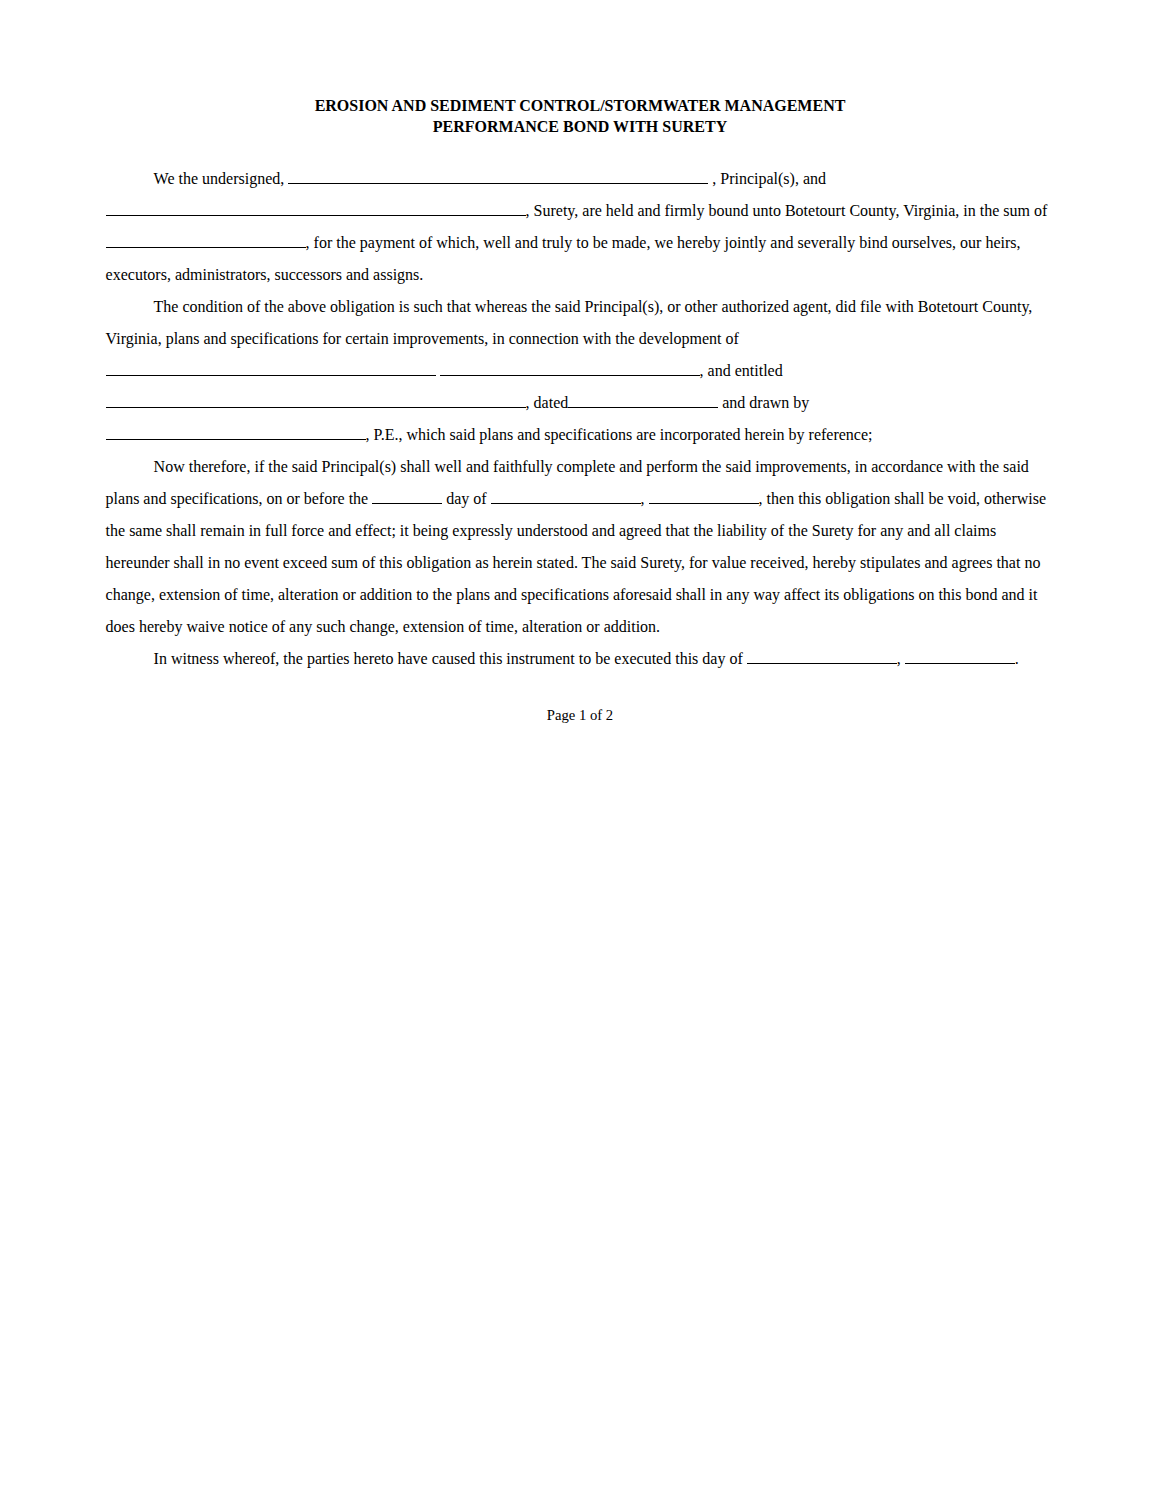Erosion and Sediment Control/Stormwater Management
Performance Bond with Surety
We the undersigned, , Principal(s), and , Surety, are held and firmly bound unto Botetourt County, Virginia, in the sum of , for the payment of which, well and truly to be made, we hereby jointly and severally bind ourselves, our heirs, executors, administrators, successors and assigns.
The condition of the above obligation is such that whereas the said Principal(s), or other authorized agent, did file with Botetourt County, Virginia, plans and specifications for certain improvements, in connection with the development of , and entitled , dated and drawn by , P.E., which said plans and specifications are incorporated herein by reference;
Now therefore, if the said Principal(s) shall well and faithfully complete and perform the said improvements, in accordance with the said plans and specifications, on or before the day of , , then this obligation shall be void, otherwise the same shall remain in full force and effect; it being expressly understood and agreed that the liability of the Surety for any and all claims hereunder shall in no event exceed sum of this obligation as herein stated. The said Surety, for value received, hereby stipulates and agrees that no change, extension of time, alteration or addition to the plans and specifications aforesaid shall in any way affect its obligations on this bond and it does hereby waive notice of any such change, extension of time, alteration or addition.
In witness whereof, the parties hereto have caused this instrument to be executed this day of , .
Page 1 of 2